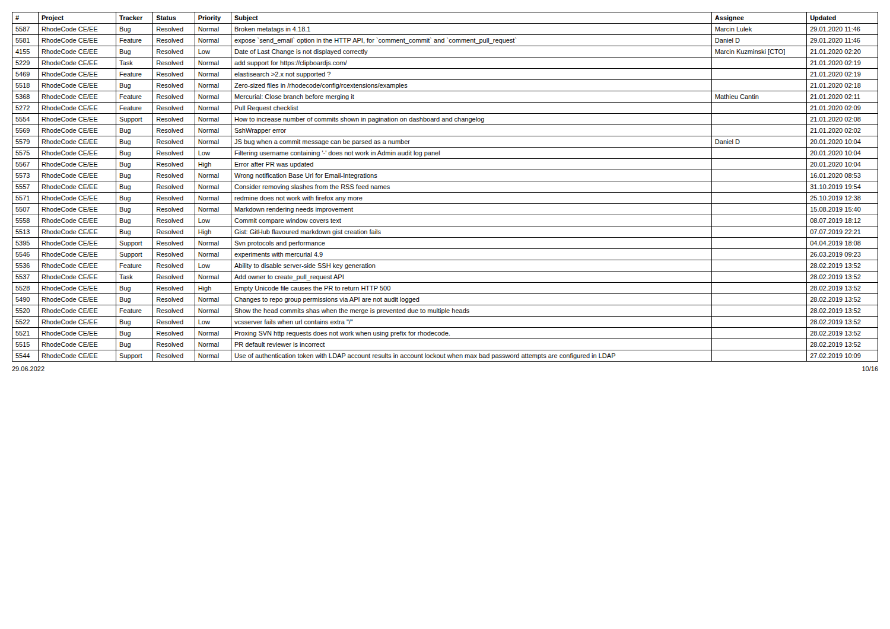| # | Project | Tracker | Status | Priority | Subject | Assignee | Updated |
| --- | --- | --- | --- | --- | --- | --- | --- |
| 5587 | RhodeCode CE/EE | Bug | Resolved | Normal | Broken metatags in 4.18.1 | Marcin Lulek | 29.01.2020 11:46 |
| 5581 | RhodeCode CE/EE | Feature | Resolved | Normal | expose `send_email` option in the HTTP API, for `comment_commit` and `comment_pull_request` | Daniel D | 29.01.2020 11:46 |
| 4155 | RhodeCode CE/EE | Bug | Resolved | Low | Date of Last Change is not displayed correctly | Marcin Kuzminski [CTO] | 21.01.2020 02:20 |
| 5229 | RhodeCode CE/EE | Task | Resolved | Normal | add support for https://clipboardjs.com/ | | 21.01.2020 02:19 |
| 5469 | RhodeCode CE/EE | Feature | Resolved | Normal | elastisearch >2.x not supported ? | | 21.01.2020 02:19 |
| 5518 | RhodeCode CE/EE | Bug | Resolved | Normal | Zero-sized files in /rhodecode/config/rcextensions/examples | | 21.01.2020 02:18 |
| 5368 | RhodeCode CE/EE | Feature | Resolved | Normal | Mercurial: Close branch before merging it | Mathieu Cantin | 21.01.2020 02:11 |
| 5272 | RhodeCode CE/EE | Feature | Resolved | Normal | Pull Request checklist | | 21.01.2020 02:09 |
| 5554 | RhodeCode CE/EE | Support | Resolved | Normal | How to increase number of commits shown in pagination on dashboard and changelog | | 21.01.2020 02:08 |
| 5569 | RhodeCode CE/EE | Bug | Resolved | Normal | SshWrapper error | | 21.01.2020 02:02 |
| 5579 | RhodeCode CE/EE | Bug | Resolved | Normal | JS bug when a commit message can be parsed as a number | Daniel D | 20.01.2020 10:04 |
| 5575 | RhodeCode CE/EE | Bug | Resolved | Low | Filtering username containing '-' does not work in Admin audit log panel | | 20.01.2020 10:04 |
| 5567 | RhodeCode CE/EE | Bug | Resolved | High | Error after PR was updated | | 20.01.2020 10:04 |
| 5573 | RhodeCode CE/EE | Bug | Resolved | Normal | Wrong notification Base Url for Email-Integrations | | 16.01.2020 08:53 |
| 5557 | RhodeCode CE/EE | Bug | Resolved | Normal | Consider removing slashes from the RSS feed names | | 31.10.2019 19:54 |
| 5571 | RhodeCode CE/EE | Bug | Resolved | Normal | redmine does not work with firefox any more | | 25.10.2019 12:38 |
| 5507 | RhodeCode CE/EE | Bug | Resolved | Normal | Markdown rendering needs improvement | | 15.08.2019 15:40 |
| 5558 | RhodeCode CE/EE | Bug | Resolved | Low | Commit compare window covers text | | 08.07.2019 18:12 |
| 5513 | RhodeCode CE/EE | Bug | Resolved | High | Gist: GitHub flavoured markdown gist creation fails | | 07.07.2019 22:21 |
| 5395 | RhodeCode CE/EE | Support | Resolved | Normal | Svn protocols and performance | | 04.04.2019 18:08 |
| 5546 | RhodeCode CE/EE | Support | Resolved | Normal | experiments with mercurial 4.9 | | 26.03.2019 09:23 |
| 5536 | RhodeCode CE/EE | Feature | Resolved | Low | Ability to disable server-side SSH key generation | | 28.02.2019 13:52 |
| 5537 | RhodeCode CE/EE | Task | Resolved | Normal | Add owner to create_pull_request API | | 28.02.2019 13:52 |
| 5528 | RhodeCode CE/EE | Bug | Resolved | High | Empty Unicode file causes the PR to return HTTP 500 | | 28.02.2019 13:52 |
| 5490 | RhodeCode CE/EE | Bug | Resolved | Normal | Changes to repo group permissions via API are not audit logged | | 28.02.2019 13:52 |
| 5520 | RhodeCode CE/EE | Feature | Resolved | Normal | Show the head commits shas when the merge is prevented due to multiple heads | | 28.02.2019 13:52 |
| 5522 | RhodeCode CE/EE | Bug | Resolved | Low | vcsserver fails when url contains extra "/" | | 28.02.2019 13:52 |
| 5521 | RhodeCode CE/EE | Bug | Resolved | Normal | Proxing SVN http requests does not work when using prefix for rhodecode. | | 28.02.2019 13:52 |
| 5515 | RhodeCode CE/EE | Bug | Resolved | Normal | PR default reviewer is incorrect | | 28.02.2019 13:52 |
| 5544 | RhodeCode CE/EE | Support | Resolved | Normal | Use of authentication token with LDAP account results in account lockout when max bad password attempts are configured in LDAP | | 27.02.2019 10:09 |
29.06.2022 10/16